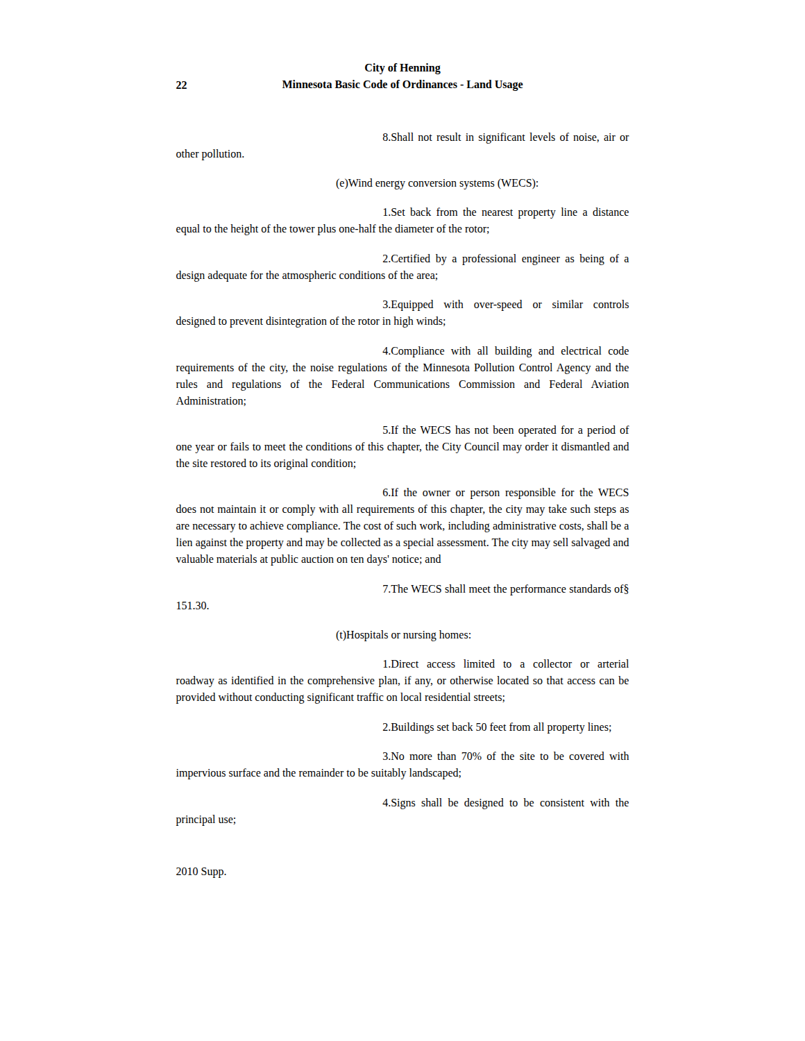22
City of Henning Minnesota Basic Code of Ordinances - Land Usage
8. Shall not result in significant levels of noise, air or other pollution.
(e) Wind energy conversion systems (WECS):
1. Set back from the nearest property line a distance equal to the height of the tower plus one-half the diameter of the rotor;
2. Certified by a professional engineer as being of a design adequate for the atmospheric conditions of the area;
3. Equipped with over-speed or similar controls designed to prevent disintegration of the rotor in high winds;
4. Compliance with all building and electrical code requirements of the city, the noise regulations of the Minnesota Pollution Control Agency and the rules and regulations of the Federal Communications Commission and Federal Aviation Administration;
5. If the WECS has not been operated for a period of one year or fails to meet the conditions of this chapter, the City Council may order it dismantled and the site restored to its original condition;
6. If the owner or person responsible for the WECS does not maintain it or comply with all requirements of this chapter, the city may take such steps as are necessary to achieve compliance. The cost of such work, including administrative costs, shall be a lien against the property and may be collected as a special assessment. The city may sell salvaged and valuable materials at public auction on ten days' notice; and
7. The WECS shall meet the performance standards of§ 151.30.
(t) Hospitals or nursing homes:
1. Direct access limited to a collector or arterial roadway as identified in the comprehensive plan, if any, or otherwise located so that access can be provided without conducting significant traffic on local residential streets;
2. Buildings set back 50 feet from all property lines;
3. No more than 70% of the site to be covered with impervious surface and the remainder to be suitably landscaped;
4. Signs shall be designed to be consistent with the principal use;
2010 Supp.